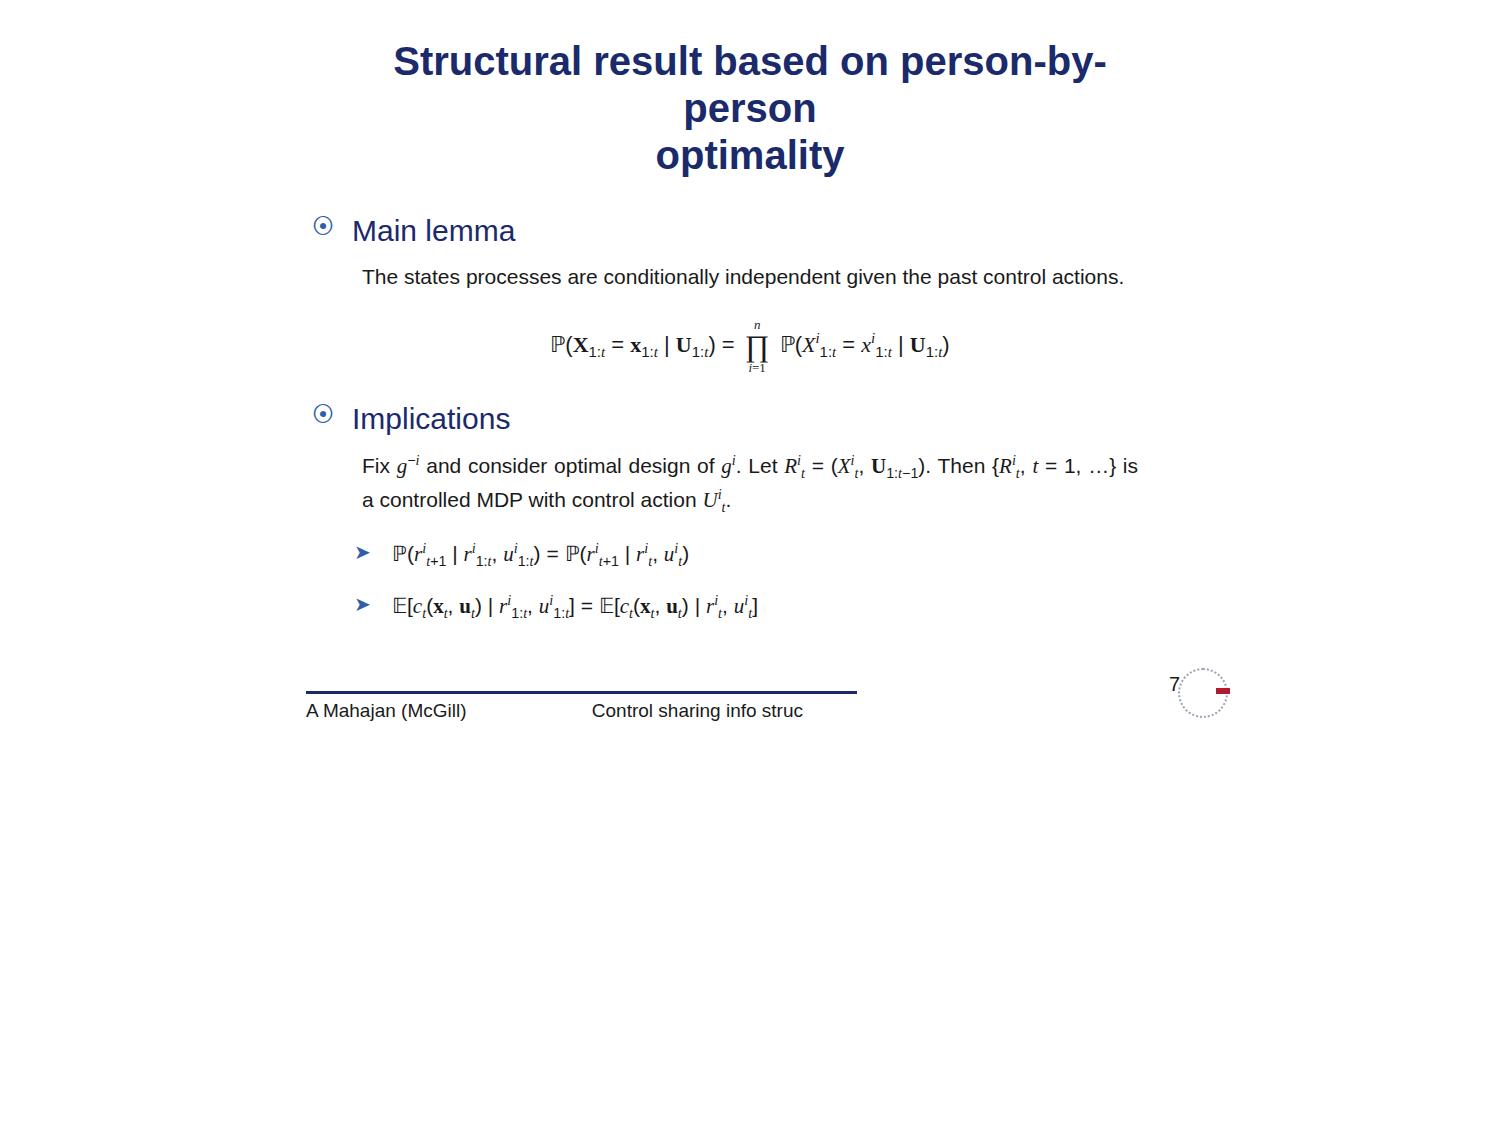Structural result based on person-by-person
optimality
⦿ Main lemma
The states processes are conditionally independent given the past control actions.
ℙ(X1:t = x1:t | U1:t) = n ∏ i=1 ℙ(Xi1:t = xi1:t | U1:t)
⦿ Implications
Fix g−i and consider optimal design of gi. Let Rit = (Xit, U1:t−1). Then {Rit, t = 1, …} is a controlled MDP with control action Uit.
➤ ℙ(rit+1 | ri1:t, ui1:t) = ℙ(rit+1 | rit, uit)
➤ 𝔼[ct(xt, ut) | ri1:t, ui1:t] = 𝔼[ct(xt, ut) | rit, uit]
7
A Mahajan (McGill) Control sharing info struc